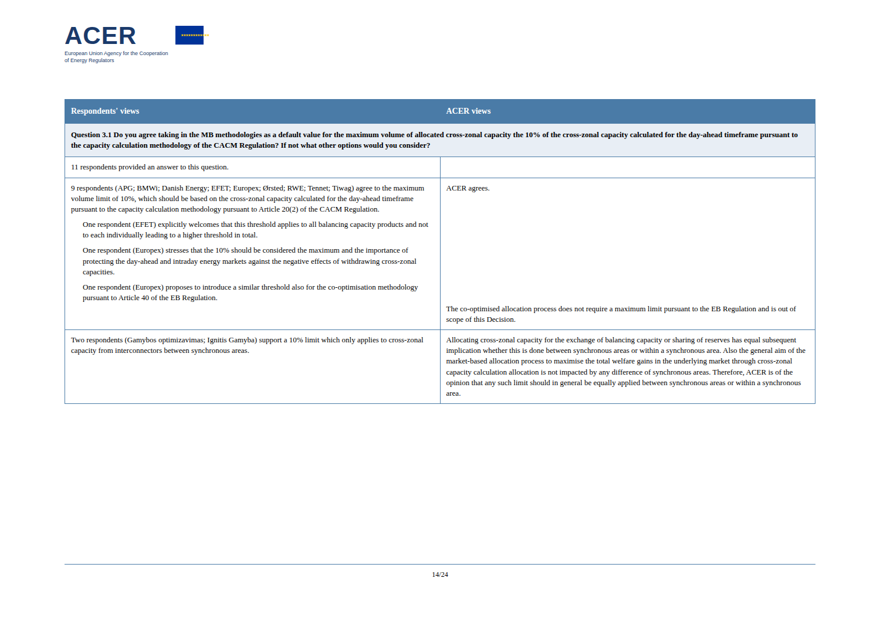ACER
European Union Agency for the Cooperation
of Energy Regulators
| Respondents' views | ACER views |
| --- | --- |
| Question 3.1 Do you agree taking in the MB methodologies as a default value for the maximum volume of allocated cross-zonal capacity the 10% of the cross-zonal capacity calculated for the day-ahead timeframe pursuant to the capacity calculation methodology of the CACM Regulation? If not what other options would you consider? |
| 11 respondents provided an answer to this question. | |
| 9 respondents (APG; BMWi; Danish Energy; EFET; Europex; Ørsted; RWE; Tennet; Tiwag) agree to the maximum volume limit of 10%, which should be based on the cross-zonal capacity calculated for the day-ahead timeframe pursuant to the capacity calculation methodology pursuant to Article 20(2) of the CACM Regulation. One respondent (EFET) explicitly welcomes that this threshold applies to all balancing capacity products and not to each individually leading to a higher threshold in total. One respondent (Europex) stresses that the 10% should be considered the maximum and the importance of protecting the day-ahead and intraday energy markets against the negative effects of withdrawing cross-zonal capacities. One respondent (Europex) proposes to introduce a similar threshold also for the co-optimisation methodology pursuant to Article 40 of the EB Regulation. | ACER agrees. The co-optimised allocation process does not require a maximum limit pursuant to the EB Regulation and is out of scope of this Decision. |
| Two respondents (Gamybos optimizavimas; Ignitis Gamyba) support a 10% limit which only applies to cross-zonal capacity from interconnectors between synchronous areas. | Allocating cross-zonal capacity for the exchange of balancing capacity or sharing of reserves has equal subsequent implication whether this is done between synchronous areas or within a synchronous area. Also the general aim of the market-based allocation process to maximise the total welfare gains in the underlying market through cross-zonal capacity calculation allocation is not impacted by any difference of synchronous areas. Therefore, ACER is of the opinion that any such limit should in general be equally applied between synchronous areas or within a synchronous area. |
14/24